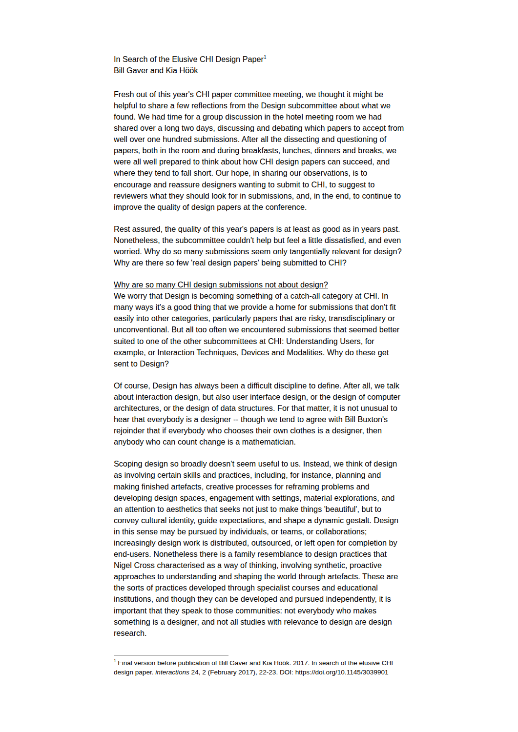In Search of the Elusive CHI Design Paper1
Bill Gaver and Kia Höök
Fresh out of this year's CHI paper committee meeting, we thought it might be helpful to share a few reflections from the Design subcommittee about what we found. We had time for a group discussion in the hotel meeting room we had shared over a long two days, discussing and debating which papers to accept from well over one hundred submissions. After all the dissecting and questioning of papers, both in the room and during breakfasts, lunches, dinners and breaks, we were all well prepared to think about how CHI design papers can succeed, and where they tend to fall short. Our hope, in sharing our observations, is to encourage and reassure designers wanting to submit to CHI, to suggest to reviewers what they should look for in submissions, and, in the end, to continue to improve the quality of design papers at the conference.
Rest assured, the quality of this year's papers is at least as good as in years past. Nonetheless, the subcommittee couldn't help but feel a little dissatisfied, and even worried. Why do so many submissions seem only tangentially relevant for design? Why are there so few 'real design papers' being submitted to CHI?
Why are so many CHI design submissions not about design?
We worry that Design is becoming something of a catch-all category at CHI. In many ways it's a good thing that we provide a home for submissions that don't fit easily into other categories, particularly papers that are risky, transdisciplinary or unconventional. But all too often we encountered submissions that seemed better suited to one of the other subcommittees at CHI: Understanding Users, for example, or Interaction Techniques, Devices and Modalities. Why do these get sent to Design?
Of course, Design has always been a difficult discipline to define. After all, we talk about interaction design, but also user interface design, or the design of computer architectures, or the design of data structures. For that matter, it is not unusual to hear that everybody is a designer -- though we tend to agree with Bill Buxton's rejoinder that if everybody who chooses their own clothes is a designer, then anybody who can count change is a mathematician.
Scoping design so broadly doesn't seem useful to us. Instead, we think of design as involving certain skills and practices, including, for instance, planning and making finished artefacts, creative processes for reframing problems and developing design spaces, engagement with settings, material explorations, and an attention to aesthetics that seeks not just to make things 'beautiful', but to convey cultural identity, guide expectations, and shape a dynamic gestalt. Design in this sense may be pursued by individuals, or teams, or collaborations; increasingly design work is distributed, outsourced, or left open for completion by end-users. Nonetheless there is a family resemblance to design practices that Nigel Cross characterised as a way of thinking, involving synthetic, proactive approaches to understanding and shaping the world through artefacts. These are the sorts of practices developed through specialist courses and educational institutions, and though they can be developed and pursued independently, it is important that they speak to those communities: not everybody who makes something is a designer, and not all studies with relevance to design are design research.
1 Final version before publication of Bill Gaver and Kia Höök. 2017. In search of the elusive CHI design paper. interactions 24, 2 (February 2017), 22-23. DOI: https://doi.org/10.1145/3039901